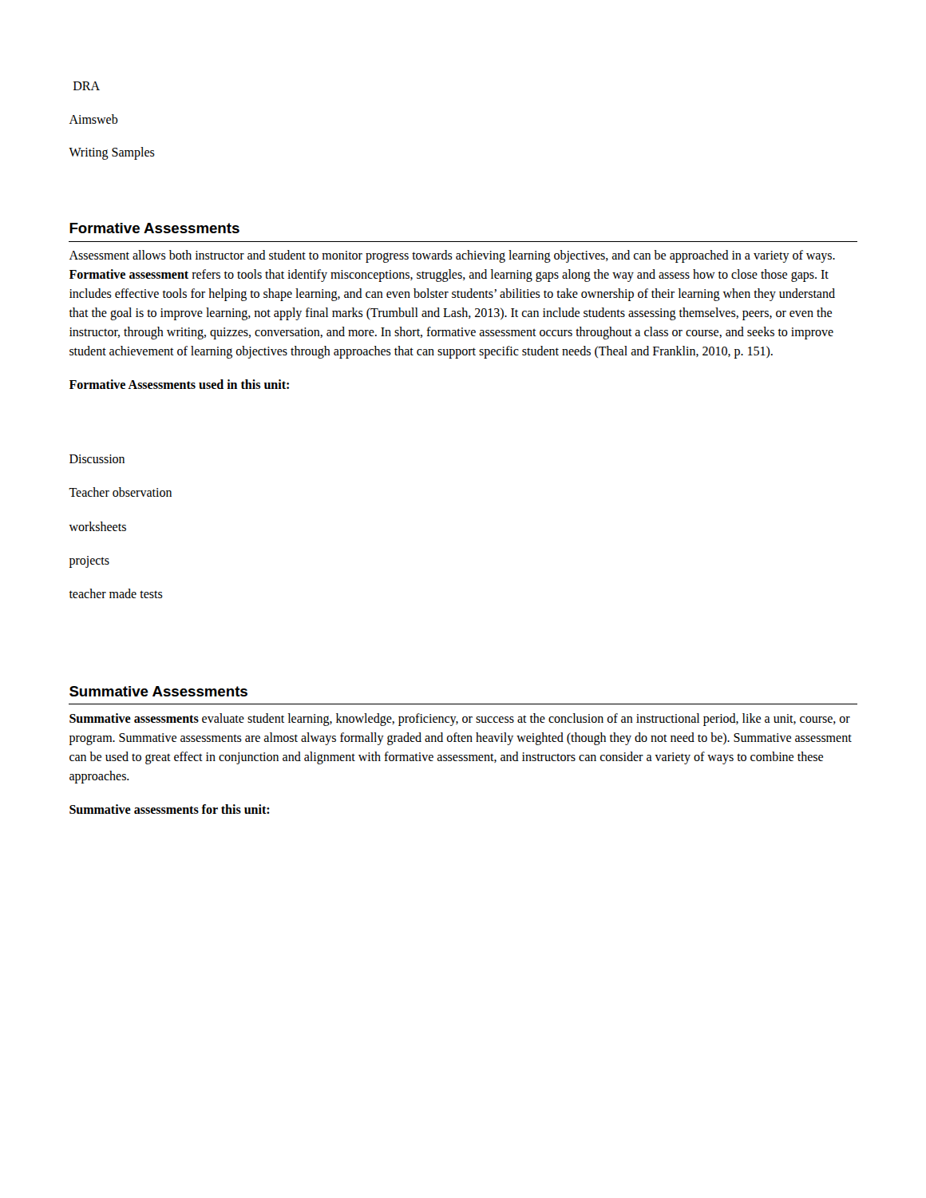DRA
Aimsweb
Writing Samples
Formative Assessments
Assessment allows both instructor and student to monitor progress towards achieving learning objectives, and can be approached in a variety of ways. Formative assessment refers to tools that identify misconceptions, struggles, and learning gaps along the way and assess how to close those gaps. It includes effective tools for helping to shape learning, and can even bolster students’ abilities to take ownership of their learning when they understand that the goal is to improve learning, not apply final marks (Trumbull and Lash, 2013). It can include students assessing themselves, peers, or even the instructor, through writing, quizzes, conversation, and more. In short, formative assessment occurs throughout a class or course, and seeks to improve student achievement of learning objectives through approaches that can support specific student needs (Theal and Franklin, 2010, p. 151).
Formative Assessments used in this unit:
Discussion
Teacher observation
worksheets
projects
teacher made tests
Summative Assessments
Summative assessments evaluate student learning, knowledge, proficiency, or success at the conclusion of an instructional period, like a unit, course, or program. Summative assessments are almost always formally graded and often heavily weighted (though they do not need to be). Summative assessment can be used to great effect in conjunction and alignment with formative assessment, and instructors can consider a variety of ways to combine these approaches.
Summative assessments for this unit: